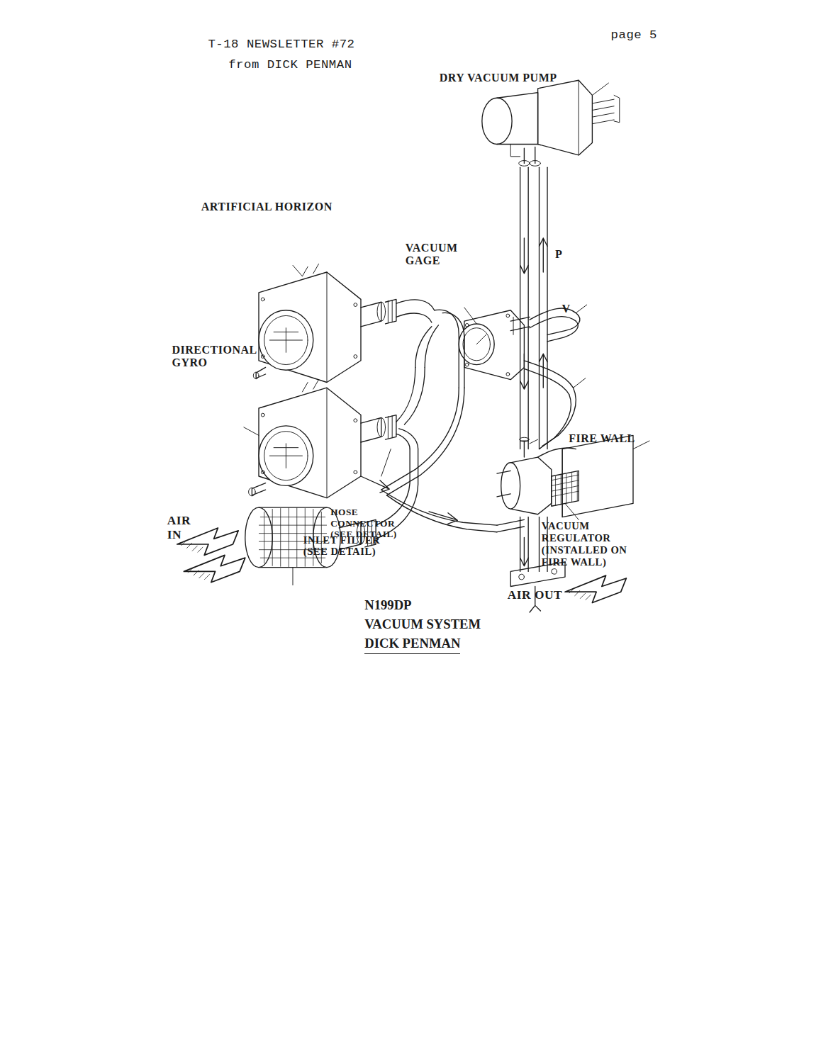page 5
T-18 NEWSLETTER #72
from DICK PENMAN
Dry Vacuum Pump
Artificial Horizon
Vacuum
Gage
Directional
Gyro
Fire Wall
Hose
Connector
(see detail)
Inlet Filter
(see detail)
Vacuum
Regulator
(installed on
Fire Wall)
Air
In
Air Out
P
V
N199DP
Vacuum System
Dick Penman